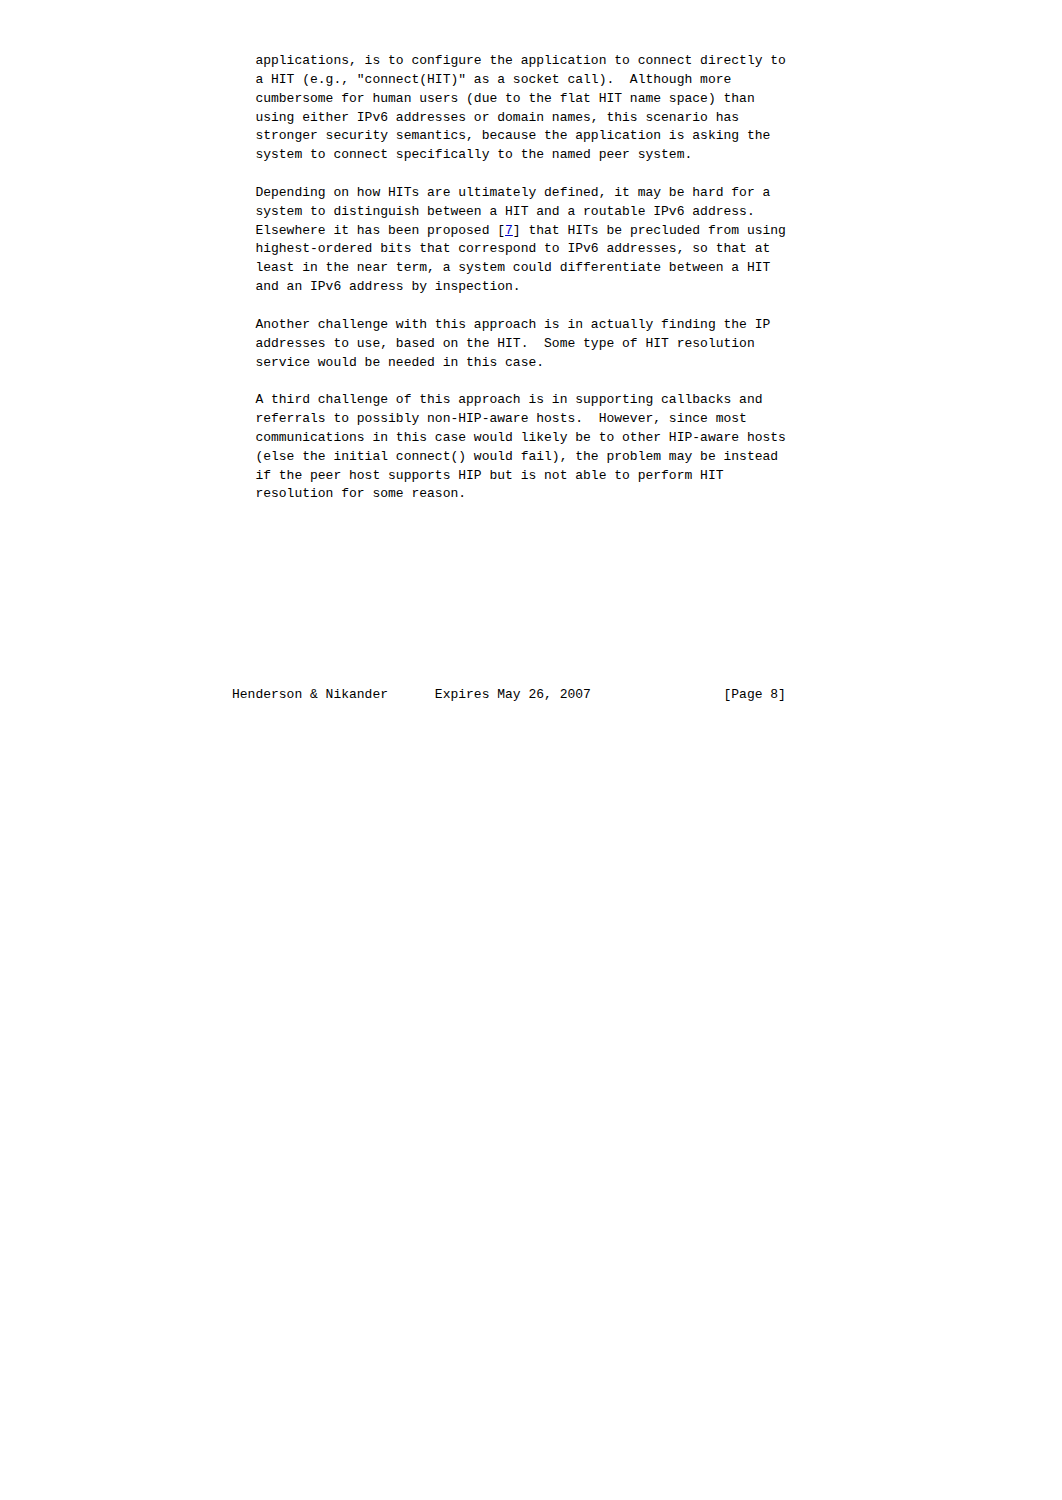applications, is to configure the application to connect directly to a HIT (e.g., "connect(HIT)" as a socket call). Although more cumbersome for human users (due to the flat HIT name space) than using either IPv6 addresses or domain names, this scenario has stronger security semantics, because the application is asking the system to connect specifically to the named peer system.
Depending on how HITs are ultimately defined, it may be hard for a system to distinguish between a HIT and a routable IPv6 address. Elsewhere it has been proposed [7] that HITs be precluded from using highest-ordered bits that correspond to IPv6 addresses, so that at least in the near term, a system could differentiate between a HIT and an IPv6 address by inspection.
Another challenge with this approach is in actually finding the IP addresses to use, based on the HIT. Some type of HIT resolution service would be needed in this case.
A third challenge of this approach is in supporting callbacks and referrals to possibly non-HIP-aware hosts. However, since most communications in this case would likely be to other HIP-aware hosts (else the initial connect() would fail), the problem may be instead if the peer host supports HIP but is not able to perform HIT resolution for some reason.
Henderson & Nikander Expires May 26, 2007 [Page 8]